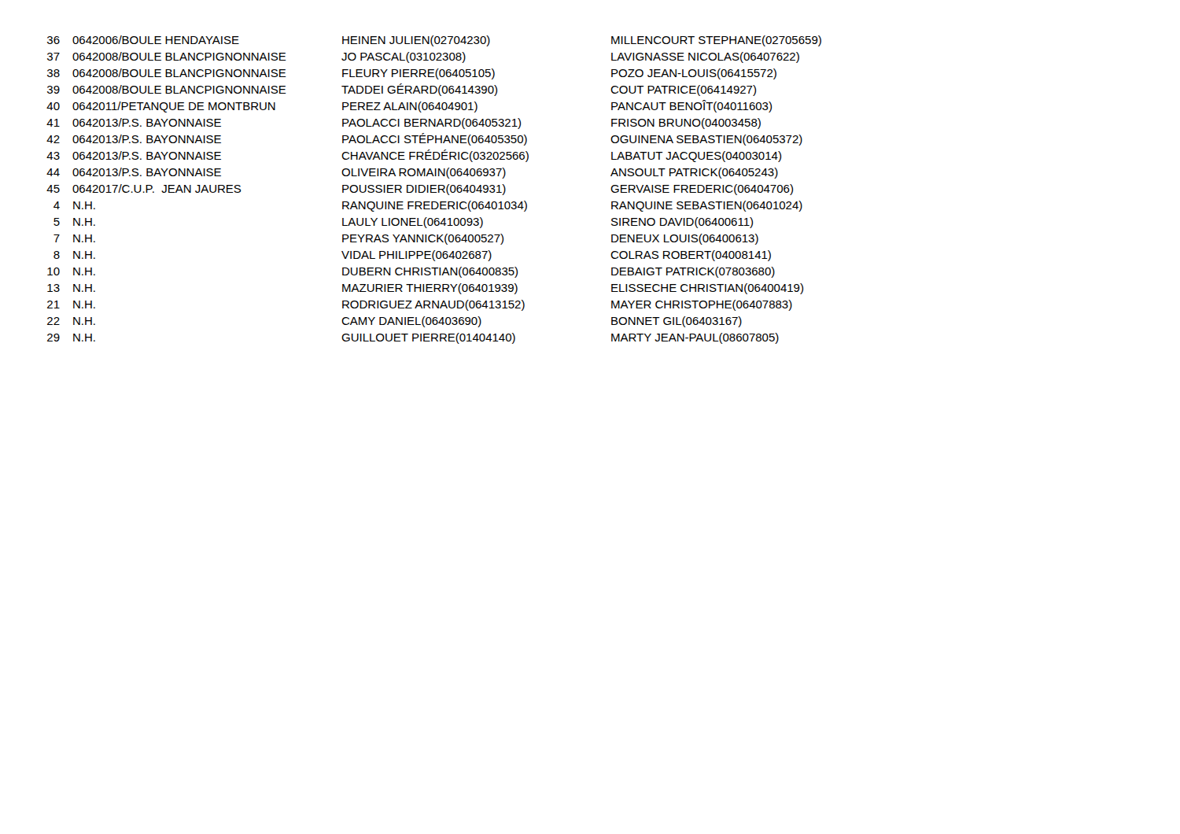| 36 | 0642006/BOULE HENDAYAISE | HEINEN JULIEN(02704230) | MILLENCOURT STEPHANE(02705659) |
| 37 | 0642008/BOULE BLANCPIGNONNAISE | JO PASCAL(03102308) | LAVIGNASSE NICOLAS(06407622) |
| 38 | 0642008/BOULE BLANCPIGNONNAISE | FLEURY PIERRE(06405105) | POZO JEAN-LOUIS(06415572) |
| 39 | 0642008/BOULE BLANCPIGNONNAISE | TADDEI GÉRARD(06414390) | COUT PATRICE(06414927) |
| 40 | 0642011/PETANQUE DE MONTBRUN | PEREZ ALAIN(06404901) | PANCAUT BENOÎT(04011603) |
| 41 | 0642013/P.S. BAYONNAISE | PAOLACCI BERNARD(06405321) | FRISON BRUNO(04003458) |
| 42 | 0642013/P.S. BAYONNAISE | PAOLACCI STÉPHANE(06405350) | OGUINENA SEBASTIEN(06405372) |
| 43 | 0642013/P.S. BAYONNAISE | CHAVANCE FRÉDÉRIC(03202566) | LABATUT JACQUES(04003014) |
| 44 | 0642013/P.S. BAYONNAISE | OLIVEIRA ROMAIN(06406937) | ANSOULT PATRICK(06405243) |
| 45 | 0642017/C.U.P. JEAN JAURES | POUSSIER DIDIER(06404931) | GERVAISE FREDERIC(06404706) |
| 4 | N.H. | RANQUINE FREDERIC(06401034) | RANQUINE SEBASTIEN(06401024) |
| 5 | N.H. | LAULY LIONEL(06410093) | SIRENO DAVID(06400611) |
| 7 | N.H. | PEYRAS YANNICK(06400527) | DENEUX LOUIS(06400613) |
| 8 | N.H. | VIDAL PHILIPPE(06402687) | COLRAS ROBERT(04008141) |
| 10 | N.H. | DUBERN CHRISTIAN(06400835) | DEBAIGT PATRICK(07803680) |
| 13 | N.H. | MAZURIER THIERRY(06401939) | ELISSECHE CHRISTIAN(06400419) |
| 21 | N.H. | RODRIGUEZ ARNAUD(06413152) | MAYER CHRISTOPHE(06407883) |
| 22 | N.H. | CAMY DANIEL(06403690) | BONNET GIL(06403167) |
| 29 | N.H. | GUILLOUET PIERRE(01404140) | MARTY JEAN-PAUL(08607805) |